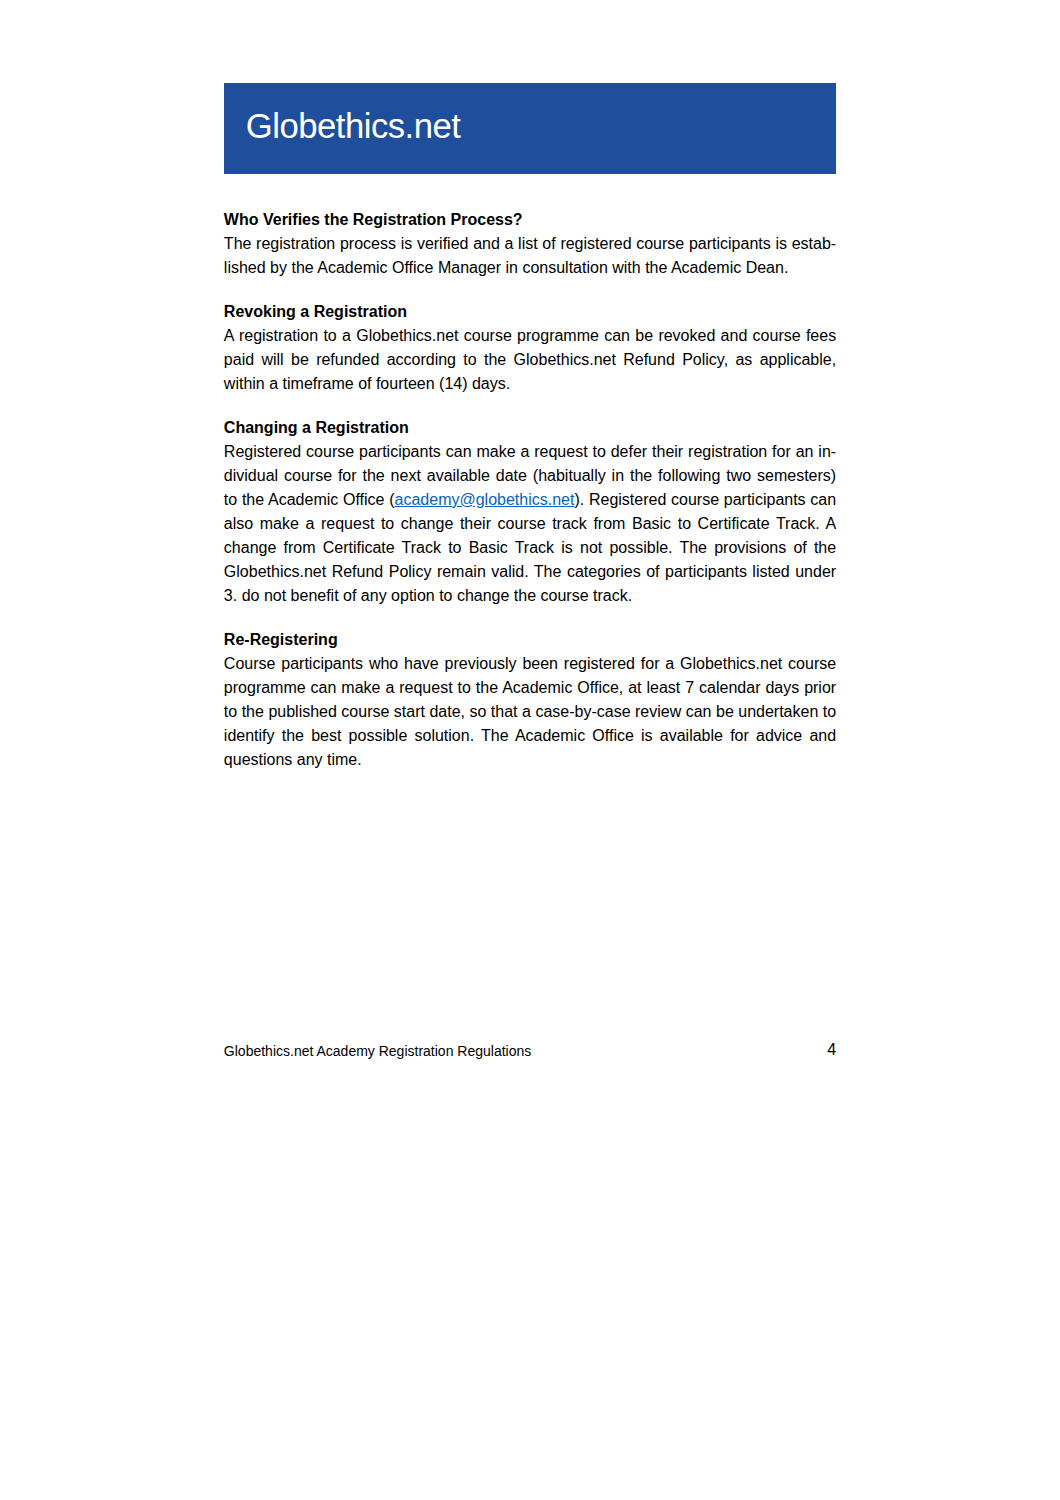Globethics.net
Who Verifies the Registration Process?
The registration process is verified and a list of registered course participants is established by the Academic Office Manager in consultation with the Academic Dean.
Revoking a Registration
A registration to a Globethics.net course programme can be revoked and course fees paid will be refunded according to the Globethics.net Refund Policy, as applicable, within a timeframe of fourteen (14) days.
Changing a Registration
Registered course participants can make a request to defer their registration for an individual course for the next available date (habitually in the following two semesters) to the Academic Office (academy@globethics.net). Registered course participants can also make a request to change their course track from Basic to Certificate Track. A change from Certificate Track to Basic Track is not possible. The provisions of the Globethics.net Refund Policy remain valid. The categories of participants listed under 3. do not benefit of any option to change the course track.
Re-Registering
Course participants who have previously been registered for a Globethics.net course programme can make a request to the Academic Office, at least 7 calendar days prior to the published course start date, so that a case-by-case review can be undertaken to identify the best possible solution. The Academic Office is available for advice and questions any time.
Globethics.net Academy Registration Regulations 4